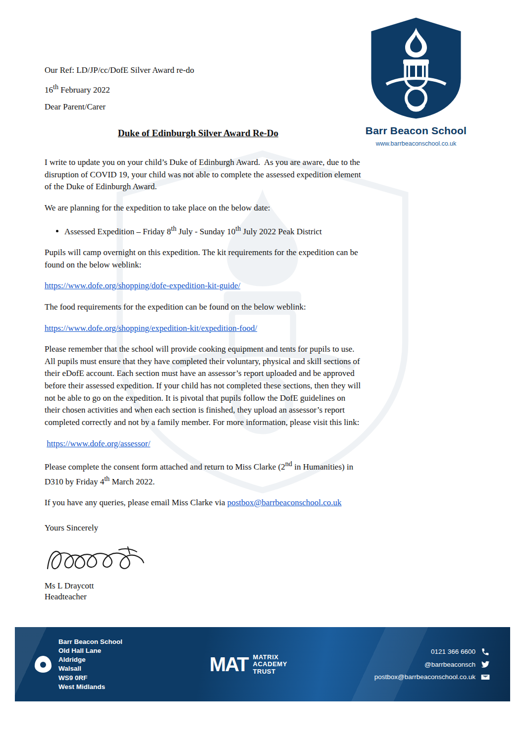Barr Beacon School
www.barrbeaconschool.co.uk
Our Ref: LD/JP/cc/DofE Silver Award re-do
16th February 2022
Dear Parent/Carer
Duke of Edinburgh Silver Award Re-Do
I write to update you on your child’s Duke of Edinburgh Award. As you are aware, due to the disruption of COVID 19, your child was not able to complete the assessed expedition element of the Duke of Edinburgh Award.
We are planning for the expedition to take place on the below date:
Assessed Expedition – Friday 8th July - Sunday 10th July 2022 Peak District
Pupils will camp overnight on this expedition. The kit requirements for the expedition can be found on the below weblink:
https://www.dofe.org/shopping/dofe-expedition-kit-guide/
The food requirements for the expedition can be found on the below weblink:
https://www.dofe.org/shopping/expedition-kit/expedition-food/
Please remember that the school will provide cooking equipment and tents for pupils to use. All pupils must ensure that they have completed their voluntary, physical and skill sections of their eDofE account. Each section must have an assessor’s report uploaded and be approved before their assessed expedition. If your child has not completed these sections, then they will not be able to go on the expedition. It is pivotal that pupils follow the DofE guidelines on their chosen activities and when each section is finished, they upload an assessor’s report completed correctly and not by a family member. For more information, please visit this link:
https://www.dofe.org/assessor/
Please complete the consent form attached and return to Miss Clarke (2nd in Humanities) in D310 by Friday 4th March 2022.
If you have any queries, please email Miss Clarke via postbox@barrbeaconschool.co.uk
Yours Sincerely
Ms L Draycott
Headteacher
Barr Beacon School Old Hall Lane Aldridge Walsall WS9 0RF West Midlands
MAT
MATRIX ACADEMY TRUST
0121 366 6600
@barrbeaconsch
postbox@barrbeaconschool.co.uk